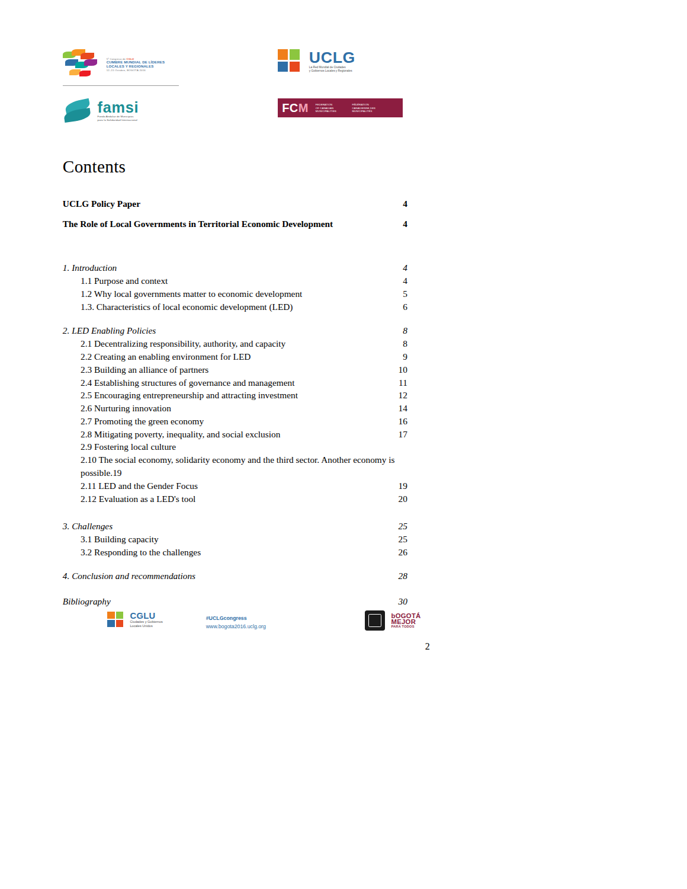5º Congreso de CGLU
CUMBRE MUNDIAL DE LÍDERES
LOCALES Y REGIONALES
12–15 Octubre, BOGOTÁ 2016
famsi
Fondo Andaluz de Municipios
para la Solidaridad Internacional
UCLG
La Red Mundial de Ciudades
y Gobiernos Locales y Regionales
FCM
FEDERATION
OF CANADIAN
MUNICIPALITIES
FÉDÉRATION
CANADIENNE DES
MUNICIPALITÉS
Contents
UCLG Policy Paper 4
The Role of Local Governments in Territorial Economic Development 4
1. Introduction 4
1.1 Purpose and context 4
1.2 Why local governments matter to economic development 5
1.3. Characteristics of local economic development (LED) 6
2. LED Enabling Policies 8
2.1 Decentralizing responsibility, authority, and capacity 8
2.2 Creating an enabling environment for LED 9
2.3 Building an alliance of partners 10
2.4 Establishing structures of governance and management 11
2.5 Encouraging entrepreneurship and attracting investment 12
2.6 Nurturing innovation 14
2.7 Promoting the green economy 16
2.8 Mitigating poverty, inequality, and social exclusion 17
2.9 Fostering local culture
2.10 The social economy, solidarity economy and the third sector. Another economy is
possible. 19
2.11 LED and the Gender Focus 19
2.12 Evaluation as a LED's tool 20
3. Challenges 25
3.1 Building capacity 25
3.2 Responding to the challenges 26
4. Conclusion and recommendations 28
Bibliography 30
CGLU
Ciudades y Gobiernos
Locales Unidos
#UCLGcongress
www.bogota2016.uclg.org
b OGOTÁ
MEJOR
PARA TODOS
2